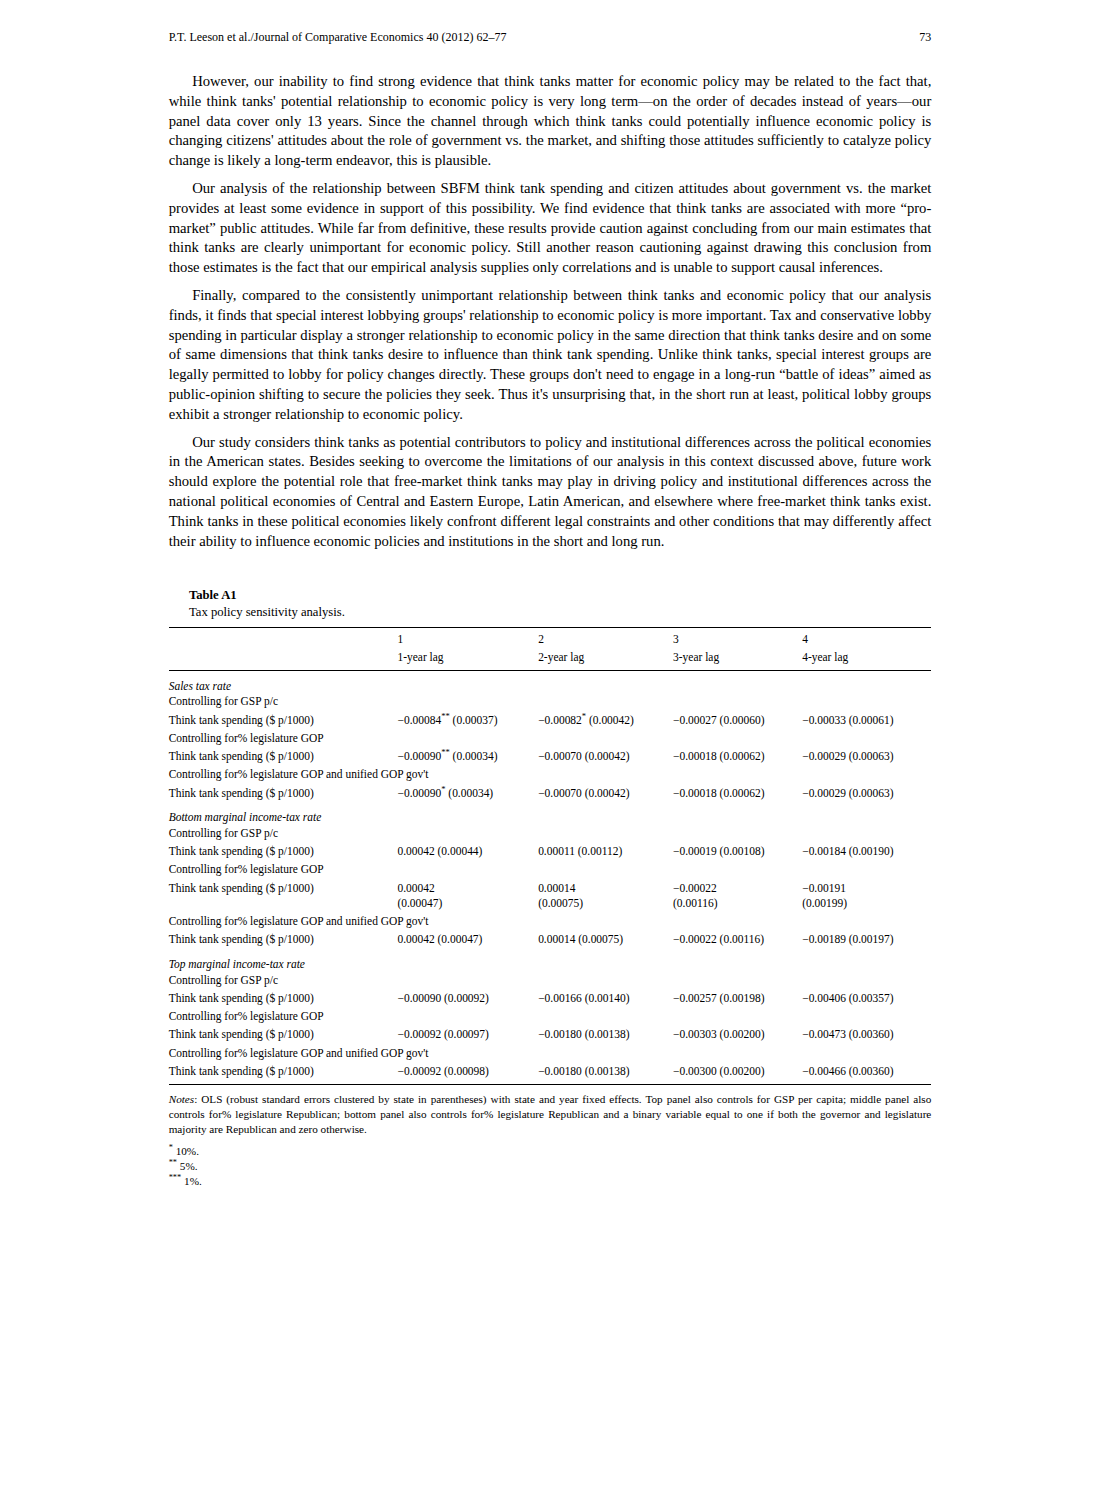P.T. Leeson et al./Journal of Comparative Economics 40 (2012) 62–77 73
However, our inability to find strong evidence that think tanks matter for economic policy may be related to the fact that, while think tanks' potential relationship to economic policy is very long term—on the order of decades instead of years—our panel data cover only 13 years. Since the channel through which think tanks could potentially influence economic policy is changing citizens' attitudes about the role of government vs. the market, and shifting those attitudes sufficiently to catalyze policy change is likely a long-term endeavor, this is plausible.
Our analysis of the relationship between SBFM think tank spending and citizen attitudes about government vs. the market provides at least some evidence in support of this possibility. We find evidence that think tanks are associated with more “pro-market” public attitudes. While far from definitive, these results provide caution against concluding from our main estimates that think tanks are clearly unimportant for economic policy. Still another reason cautioning against drawing this conclusion from those estimates is the fact that our empirical analysis supplies only correlations and is unable to support causal inferences.
Finally, compared to the consistently unimportant relationship between think tanks and economic policy that our analysis finds, it finds that special interest lobbying groups' relationship to economic policy is more important. Tax and conservative lobby spending in particular display a stronger relationship to economic policy in the same direction that think tanks desire and on some of same dimensions that think tanks desire to influence than think tank spending. Unlike think tanks, special interest groups are legally permitted to lobby for policy changes directly. These groups don't need to engage in a long-run “battle of ideas” aimed as public-opinion shifting to secure the policies they seek. Thus it's unsurprising that, in the short run at least, political lobby groups exhibit a stronger relationship to economic policy.
Our study considers think tanks as potential contributors to policy and institutional differences across the political economies in the American states. Besides seeking to overcome the limitations of our analysis in this context discussed above, future work should explore the potential role that free-market think tanks may play in driving policy and institutional differences across the national political economies of Central and Eastern Europe, Latin American, and elsewhere where free-market think tanks exist. Think tanks in these political economies likely confront different legal constraints and other conditions that may differently affect their ability to influence economic policies and institutions in the short and long run.
Table A1
Tax policy sensitivity analysis.
| | 1 | 2 | 3 | 4 |
| --- | --- | --- | --- | --- |
| | 1-year lag | 2-year lag | 3-year lag | 4-year lag |
| Sales tax rate Controlling for GSP p/c |
| Think tank spending ($ p/1000) | −0.00084 ** (0.00037) | −0.00082 * (0.00042) | −0.00027 (0.00060) | −0.00033 (0.00061) |
| Controlling for% legislature GOP |
| Think tank spending ($ p/1000) | −0.00090 ** (0.00034) | −0.00070 (0.00042) | −0.00018 (0.00062) | −0.00029 (0.00063) |
| Controlling for% legislature GOP and unified GOP gov't |
| Think tank spending ($ p/1000) | −0.00090 * (0.00034) | −0.00070 (0.00042) | −0.00018 (0.00062) | −0.00029 (0.00063) |
| Bottom marginal income-tax rate Controlling for GSP p/c |
| Think tank spending ($ p/1000) | 0.00042 (0.00044) | 0.00011 (0.00112) | −0.00019 (0.00108) | −0.00184 (0.00190) |
| Controlling for% legislature GOP |
| Think tank spending ($ p/1000) | 0.00042 (0.00047) | 0.00014 (0.00075) | −0.00022 (0.00116) | −0.00191 (0.00199) |
| Controlling for% legislature GOP and unified GOP gov't |
| Think tank spending ($ p/1000) | 0.00042 (0.00047) | 0.00014 (0.00075) | −0.00022 (0.00116) | −0.00189 (0.00197) |
| Top marginal income-tax rate Controlling for GSP p/c |
| Think tank spending ($ p/1000) | −0.00090 (0.00092) | −0.00166 (0.00140) | −0.00257 (0.00198) | −0.00406 (0.00357) |
| Controlling for% legislature GOP |
| Think tank spending ($ p/1000) | −0.00092 (0.00097) | −0.00180 (0.00138) | −0.00303 (0.00200) | −0.00473 (0.00360) |
| Controlling for% legislature GOP and unified GOP gov't |
| Think tank spending ($ p/1000) | −0.00092 (0.00098) | −0.00180 (0.00138) | −0.00300 (0.00200) | −0.00466 (0.00360) |
Notes: OLS (robust standard errors clustered by state in parentheses) with state and year fixed effects. Top panel also controls for GSP per capita; middle panel also controls for% legislature Republican; bottom panel also controls for% legislature Republican and a binary variable equal to one if both the governor and legislature majority are Republican and zero otherwise.
* 10%.
** 5%.
*** 1%.